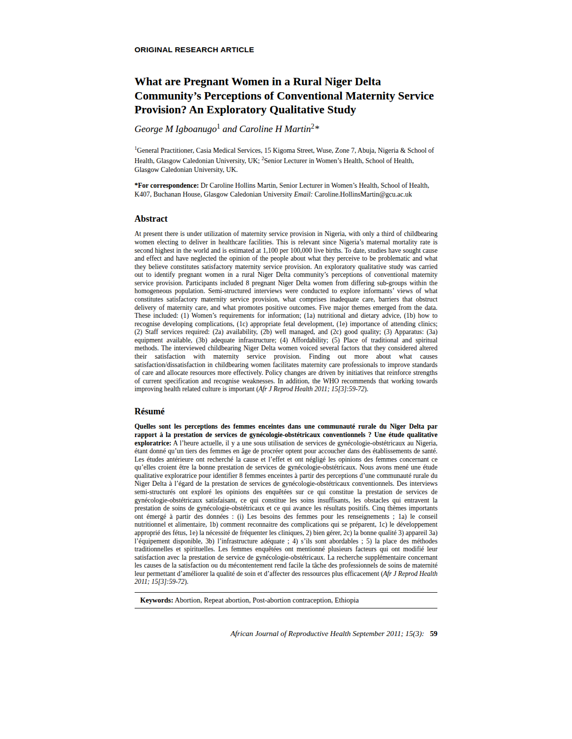ORIGINAL RESEARCH ARTICLE
What are Pregnant Women in a Rural Niger Delta Community’s Perceptions of Conventional Maternity Service Provision? An Exploratory Qualitative Study
George M Igboanugo1 and Caroline H Martin2*
1General Practitioner, Casia Medical Services, 15 Kigoma Street, Wuse, Zone 7, Abuja, Nigeria & School of Health, Glasgow Caledonian University, UK; 2Senior Lecturer in Women’s Health, School of Health, Glasgow Caledonian University, UK.
*For correspondence: Dr Caroline Hollins Martin, Senior Lecturer in Women’s Health, School of Health, K407, Buchanan House, Glasgow Caledonian University Email: Caroline.HollinsMartin@gcu.ac.uk
Abstract
At present there is under utilization of maternity service provision in Nigeria, with only a third of childbearing women electing to deliver in healthcare facilities. This is relevant since Nigeria’s maternal mortality rate is second highest in the world and is estimated at 1,100 per 100,000 live births. To date, studies have sought cause and effect and have neglected the opinion of the people about what they perceive to be problematic and what they believe constitutes satisfactory maternity service provision. An exploratory qualitative study was carried out to identify pregnant women in a rural Niger Delta community’s perceptions of conventional maternity service provision. Participants included 8 pregnant Niger Delta women from differing sub-groups within the homogeneous population. Semi-structured interviews were conducted to explore informants’ views of what constitutes satisfactory maternity service provision, what comprises inadequate care, barriers that obstruct delivery of maternity care, and what promotes positive outcomes. Five major themes emerged from the data. These included: (1) Women’s requirements for information; (1a) nutritional and dietary advice, (1b) how to recognise developing complications, (1c) appropriate fetal development, (1e) importance of attending clinics; (2) Staff services required: (2a) availability, (2b) well managed, and (2c) good quality; (3) Apparatus: (3a) equipment available, (3b) adequate infrastructure; (4) Affordability; (5) Place of traditional and spiritual methods. The interviewed childbearing Niger Delta women voiced several factors that they considered altered their satisfaction with maternity service provision. Finding out more about what causes satisfaction/dissatisfaction in childbearing women facilitates maternity care professionals to improve standards of care and allocate resources more effectively. Policy changes are driven by initiatives that reinforce strengths of current specification and recognise weaknesses. In addition, the WHO recommends that working towards improving health related culture is important (Afr J Reprod Health 2011; 15[3]:59-72).
Résumé
Quelles sont les perceptions des femmes enceintes dans une communauté rurale du Niger Delta par rapport à la prestation de services de gynécologie-obstétricaux conventionnels ? Une étude qualitative exploratrice: A l’heure actuelle, il y a une sous utilisation de services de gynécologie-obstétricaux au Nigeria, étant donné qu’un tiers des femmes en âge de procréer optent pour accoucher dans des établissements de santé. Les études antérieure ont recherché la cause et l’effet et ont négligé les opinions des femmes concernant ce qu’elles croient être la bonne prestation de services de gynécologie-obstétricaux. Nous avons mené une étude qualitative exploratrice pour identifier 8 femmes enceintes à partir des perceptions d’une communauté rurale du Niger Delta à l’égard de la prestation de services de gynécologie-obstétricaux conventionnels. Des interviews semi-structurés ont exploré les opinions des enquêtées sur ce qui constitue la prestation de services de gynécologie-obstétricaux satisfaisant, ce qui constitue les soins insuffisants, les obstacles qui entravent la prestation de soins de gynécologie-obstétricaux et ce qui avance les résultats positifs. Cinq thèmes importants ont émergé à partir des données : (i) Les besoins des femmes pour les renseignements ; 1a) le conseil nutritionnel et alimentaire, 1b) comment reconnaitre des complications qui se préparent, 1c) le développement approprié des fétus, 1e) la nécessité de fréquenter les cliniques, 2) bien gérer, 2c) la bonne qualité 3) appareil 3a) l’équipement disponible, 3b) l’infrastructure adéquate ; 4) s’ils sont abordables ; 5) la place des méthodes traditionnelles et spirituelles. Les femmes enquêtées ont mentionné plusieurs facteurs qui ont modifié leur satisfaction avec la prestation de service de gynécologie-obstétricaux. La recherche supplémentaire concernant les causes de la satisfaction ou du mécontentement rend facile la tâche des professionnels de soins de maternité leur permettant d’améliorer la qualité de soin et d’affecter des ressources plus efficacement (Afr J Reprod Health 2011; 15[3]:59-72).
Keywords: Abortion, Repeat abortion, Post-abortion contraception, Ethiopia
African Journal of Reproductive Health September 2011; 15(3):59